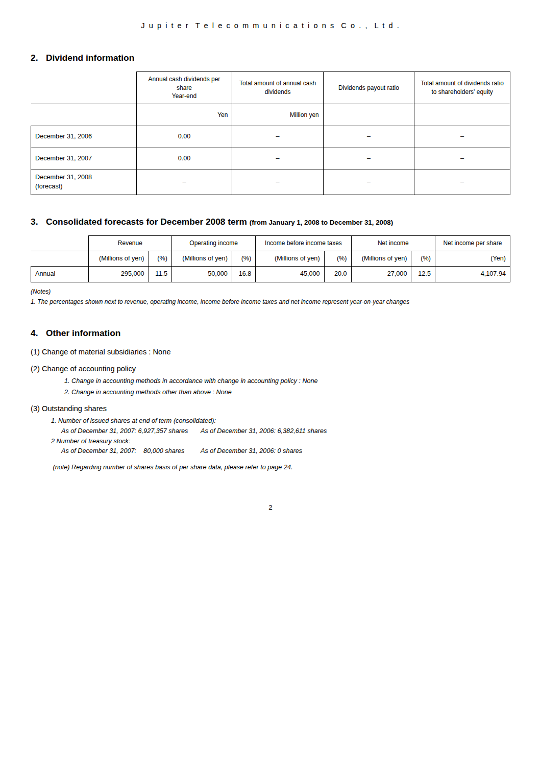J u p i t e r T e l e c o m m u n i c a t i o n s C o . , L t d .
2. Dividend information
| | Annual cash dividends per share Year-end | Total amount of annual cash dividends | Dividends payout ratio | Total amount of dividends ratio to shareholders' equity |
| --- | --- | --- | --- | --- |
| | Yen | Million yen | | |
| December 31, 2006 | 0.00 | – | – | – |
| December 31, 2007 | 0.00 | – | – | – |
| December 31, 2008 (forecast) | – | – | – | – |
3. Consolidated forecasts for December 2008 term (from January 1, 2008 to December 31, 2008)
| | Revenue | Operating income | Income before income taxes | Net income | Net income per share |
| --- | --- | --- | --- | --- | --- |
| | (Millions of yen) | (%) | (Millions of yen) | (%) | (Millions of yen) | (%) | (Millions of yen) | (%) | (Yen) |
| Annual | 295,000 | 11.5 | 50,000 | 16.8 | 45,000 | 20.0 | 27,000 | 12.5 | 4,107.94 |
(Notes)
1. The percentages shown next to revenue, operating income, income before income taxes and net income represent year-on-year changes
4. Other information
(1) Change of material subsidiaries : None
(2) Change of accounting policy
Change in accounting methods in accordance with change in accounting policy : None
Change in accounting methods other than above : None
(3) Outstanding shares
1. Number of issued shares at end of term (consolidated):
As of December 31, 2007: 6,927,357 shares As of December 31, 2006: 6,382,611 shares
2 Number of treasury stock:
As of December 31, 2007: 80,000 shares As of December 31, 2006: 0 shares
(note) Regarding number of shares basis of per share data, please refer to page 24.
2